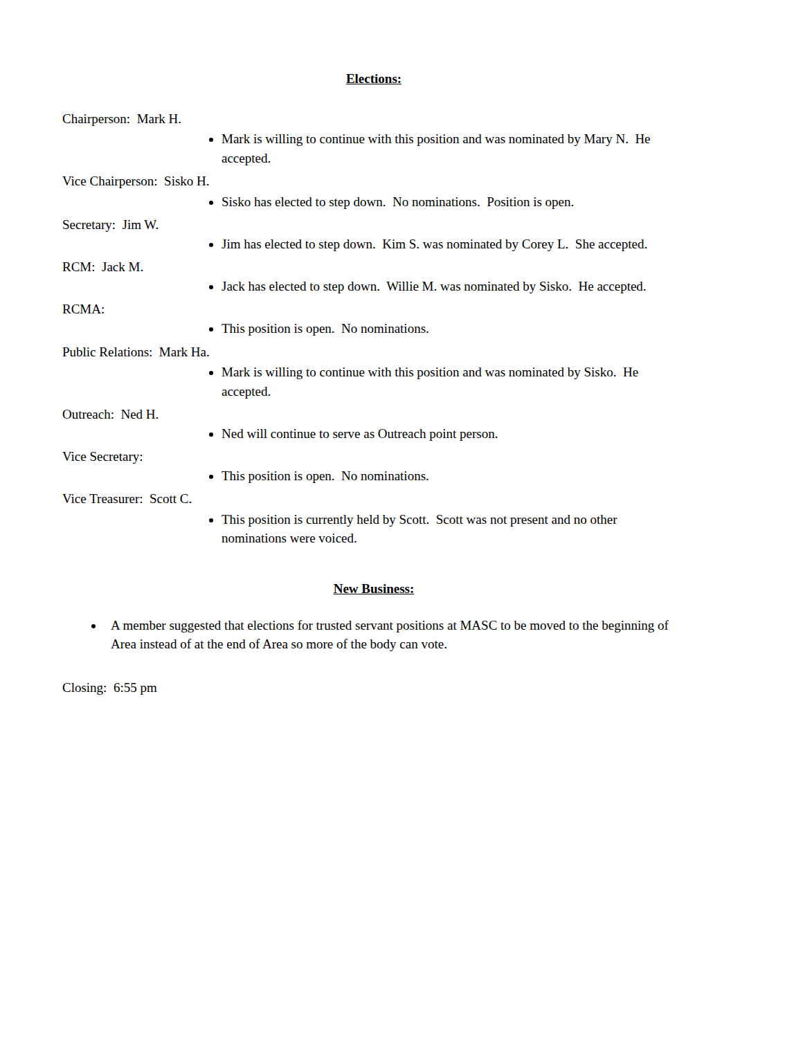Elections:
Chairperson: Mark H.
Mark is willing to continue with this position and was nominated by Mary N. He accepted.
Vice Chairperson: Sisko H.
Sisko has elected to step down. No nominations. Position is open.
Secretary: Jim W.
Jim has elected to step down. Kim S. was nominated by Corey L. She accepted.
RCM: Jack M.
Jack has elected to step down. Willie M. was nominated by Sisko. He accepted.
RCMA:
This position is open. No nominations.
Public Relations: Mark Ha.
Mark is willing to continue with this position and was nominated by Sisko. He accepted.
Outreach: Ned H.
Ned will continue to serve as Outreach point person.
Vice Secretary:
This position is open. No nominations.
Vice Treasurer: Scott C.
This position is currently held by Scott. Scott was not present and no other nominations were voiced.
New Business:
A member suggested that elections for trusted servant positions at MASC to be moved to the beginning of Area instead of at the end of Area so more of the body can vote.
Closing: 6:55 pm